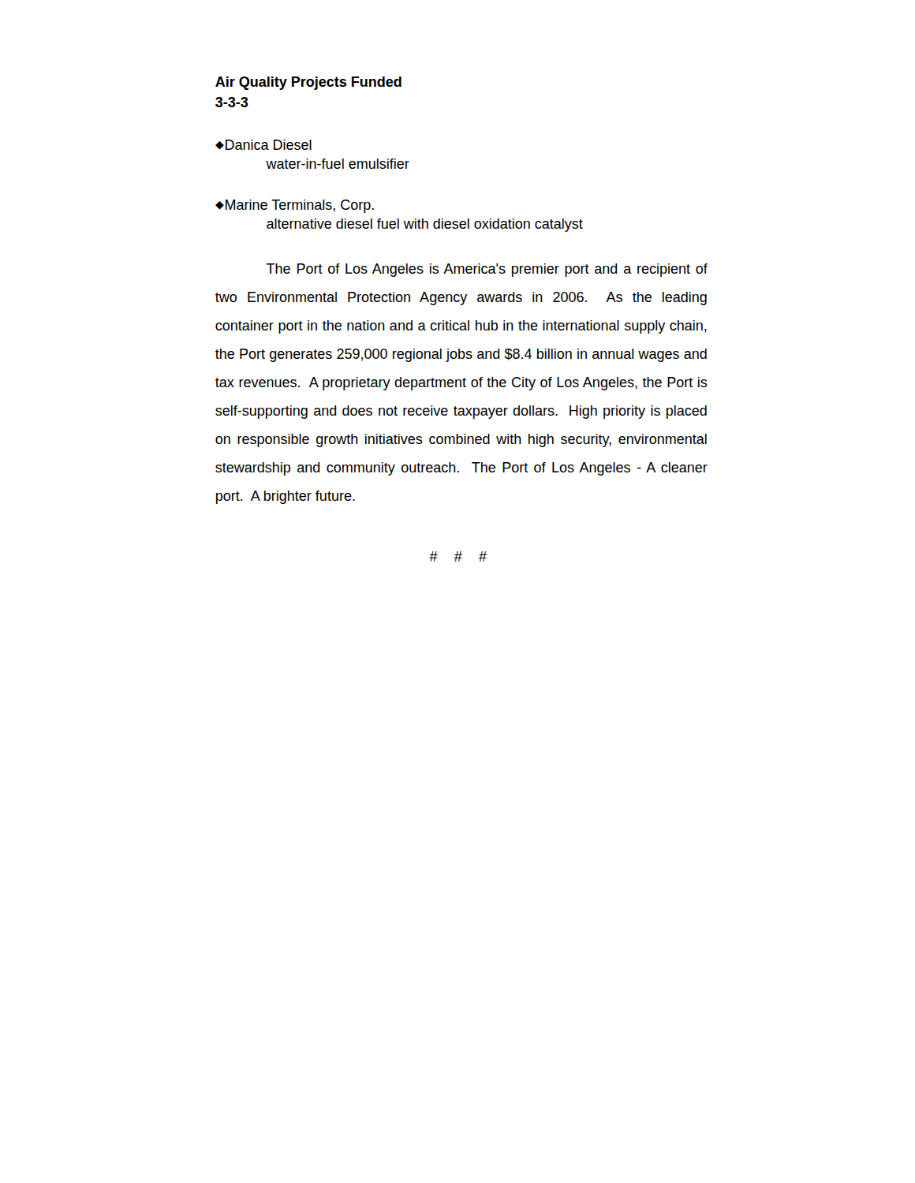Air Quality Projects Funded
3-3-3
◆Danica Diesel
water-in-fuel emulsifier
◆Marine Terminals, Corp.
alternative diesel fuel with diesel oxidation catalyst
The Port of Los Angeles is America's premier port and a recipient of two Environmental Protection Agency awards in 2006. As the leading container port in the nation and a critical hub in the international supply chain, the Port generates 259,000 regional jobs and $8.4 billion in annual wages and tax revenues. A proprietary department of the City of Los Angeles, the Port is self-supporting and does not receive taxpayer dollars. High priority is placed on responsible growth initiatives combined with high security, environmental stewardship and community outreach. The Port of Los Angeles - A cleaner port. A brighter future.
# # #